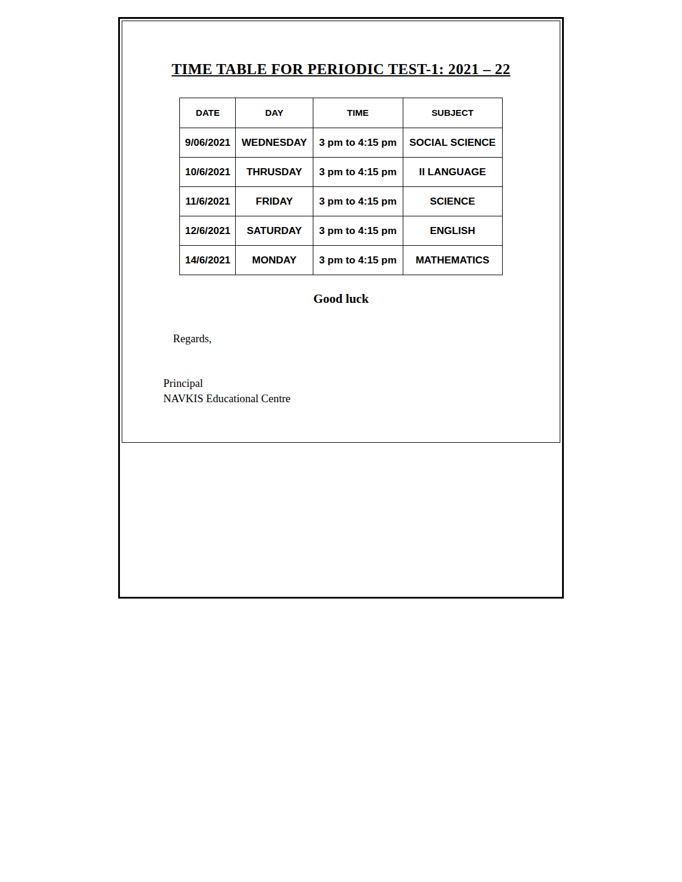TIME TABLE FOR PERIODIC TEST-1: 2021 – 22
| DATE | DAY | TIME | SUBJECT |
| --- | --- | --- | --- |
| 9/06/2021 | WEDNESDAY | 3 pm to 4:15 pm | SOCIAL SCIENCE |
| 10/6/2021 | THRUSDAY | 3 pm to 4:15 pm | II LANGUAGE |
| 11/6/2021 | FRIDAY | 3 pm to 4:15 pm | SCIENCE |
| 12/6/2021 | SATURDAY | 3 pm to 4:15 pm | ENGLISH |
| 14/6/2021 | MONDAY | 3 pm to 4:15 pm | MATHEMATICS |
Good luck
Regards,
Principal
NAVKIS Educational Centre